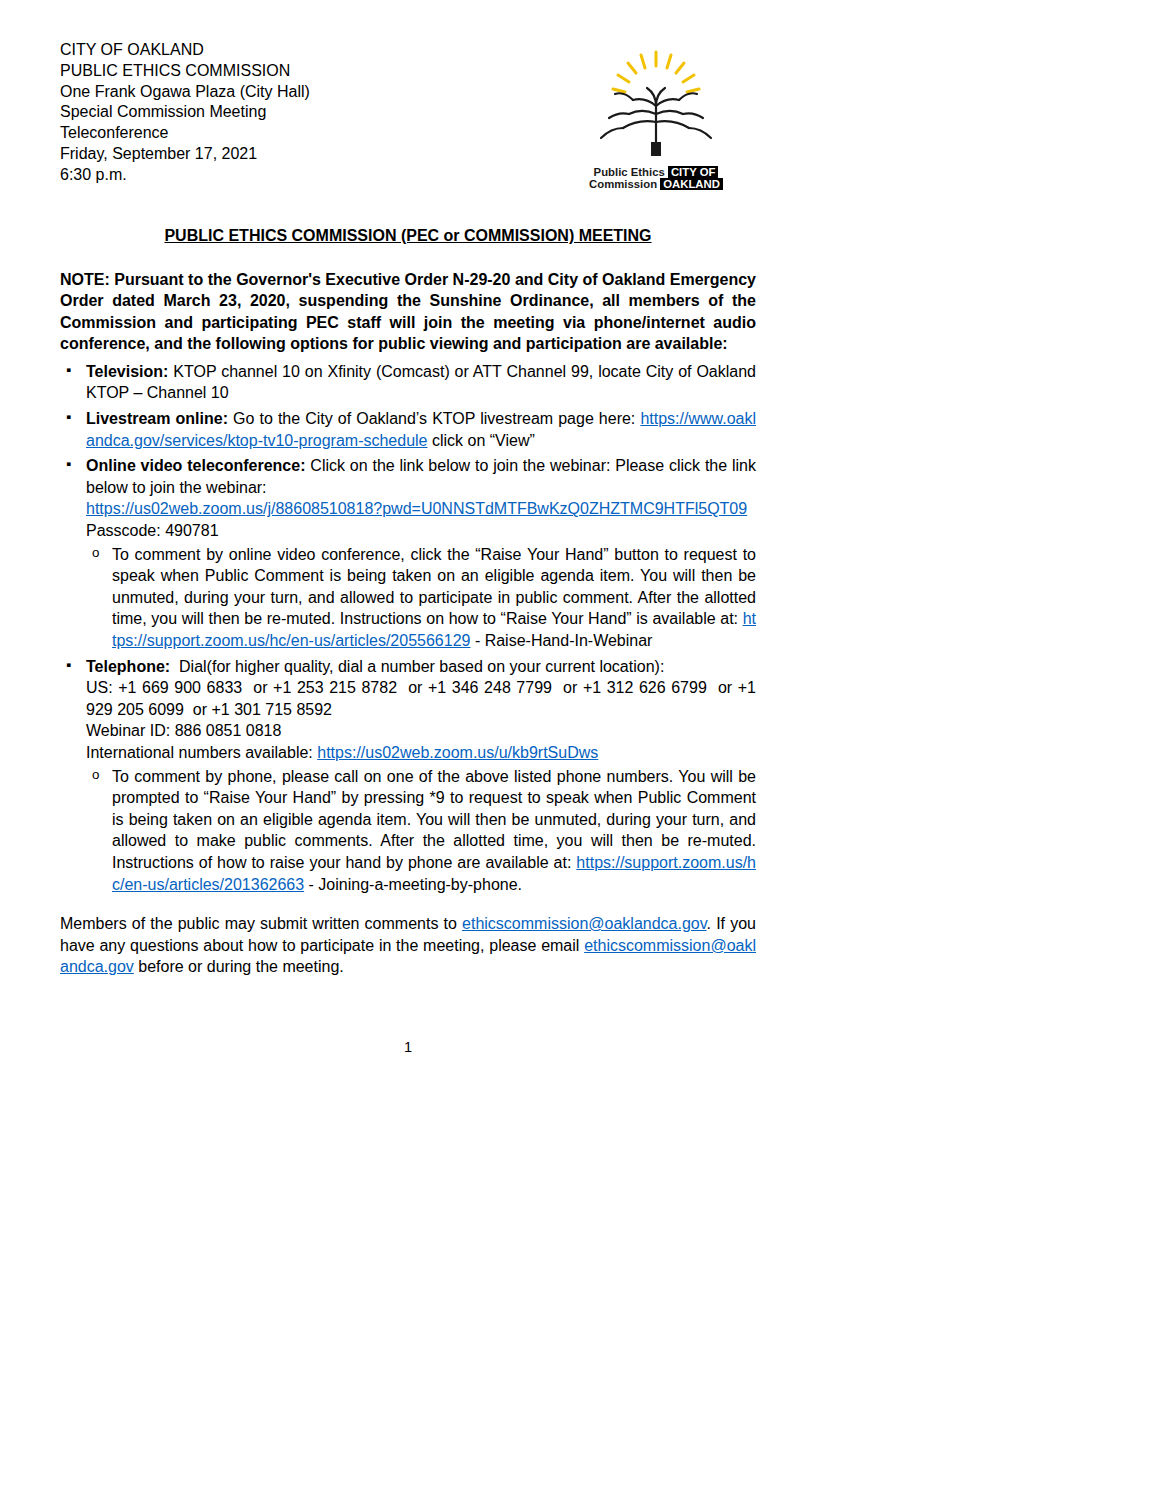CITY OF OAKLAND
PUBLIC ETHICS COMMISSION
One Frank Ogawa Plaza (City Hall)
Special Commission Meeting
Teleconference
Friday, September 17, 2021
6:30 p.m.
Public Ethics CITY OF
Commission OAKLAND
PUBLIC ETHICS COMMISSION (PEC or COMMISSION) MEETING
NOTE: Pursuant to the Governor's Executive Order N-29-20 and City of Oakland Emergency Order dated March 23, 2020, suspending the Sunshine Ordinance, all members of the Commission and participating PEC staff will join the meeting via phone/internet audio conference, and the following options for public viewing and participation are available:
Television: KTOP channel 10 on Xfinity (Comcast) or ATT Channel 99, locate City of Oakland KTOP – Channel 10
Livestream online: Go to the City of Oakland’s KTOP livestream page here: https://www.oaklandca.gov/services/ktop-tv10-program-schedule click on “View”
Online video teleconference: Click on the link below to join the webinar: Please click the link below to join the webinar:
https://us02web.zoom.us/j/88608510818?pwd=U0NNSTdMTFBwKzQ0ZHZTMC9HTFl5QT09
Passcode: 490781
To comment by online video conference, click the “Raise Your Hand” button to request to speak when Public Comment is being taken on an eligible agenda item. You will then be unmuted, during your turn, and allowed to participate in public comment. After the allotted time, you will then be re-muted. Instructions on how to “Raise Your Hand” is available at: https://support.zoom.us/hc/en-us/articles/205566129 - Raise-Hand-In-Webinar
Telephone: Dial(for higher quality, dial a number based on your current location):
US: +1 669 900 6833 or +1 253 215 8782 or +1 346 248 7799 or +1 312 626 6799 or +1 929 205 6099 or +1 301 715 8592
Webinar ID: 886 0851 0818
International numbers available: https://us02web.zoom.us/u/kb9rtSuDws
To comment by phone, please call on one of the above listed phone numbers. You will be prompted to “Raise Your Hand” by pressing *9 to request to speak when Public Comment is being taken on an eligible agenda item. You will then be unmuted, during your turn, and allowed to make public comments. After the allotted time, you will then be re-muted. Instructions of how to raise your hand by phone are available at: https://support.zoom.us/hc/en-us/articles/201362663 - Joining-a-meeting-by-phone.
Members of the public may submit written comments to ethicscommission@oaklandca.gov. If you have any questions about how to participate in the meeting, please email ethicscommission@oaklandca.gov before or during the meeting.
1